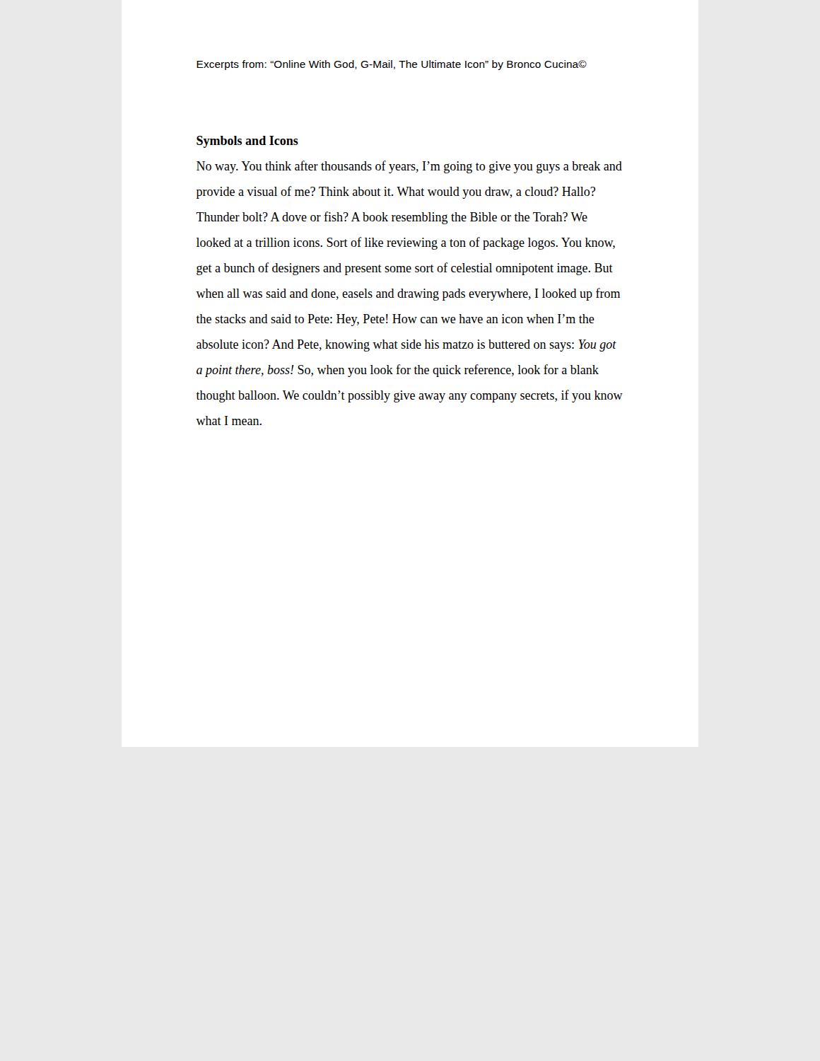Excerpts from: “Online With God, G-Mail, The Ultimate Icon” by Bronco Cucina©
Symbols and Icons
No way. You think after thousands of years, I’m going to give you guys a break and provide a visual of me? Think about it. What would you draw, a cloud? Hallo? Thunder bolt? A dove or fish? A book resembling the Bible or the Torah? We looked at a trillion icons. Sort of like reviewing a ton of package logos. You know, get a bunch of designers and present some sort of celestial omnipotent image. But when all was said and done, easels and drawing pads everywhere, I looked up from the stacks and said to Pete: Hey, Pete! How can we have an icon when I’m the absolute icon? And Pete, knowing what side his matzo is buttered on says: You got a point there, boss! So, when you look for the quick reference, look for a blank thought balloon. We couldn’t possibly give away any company secrets, if you know what I mean.